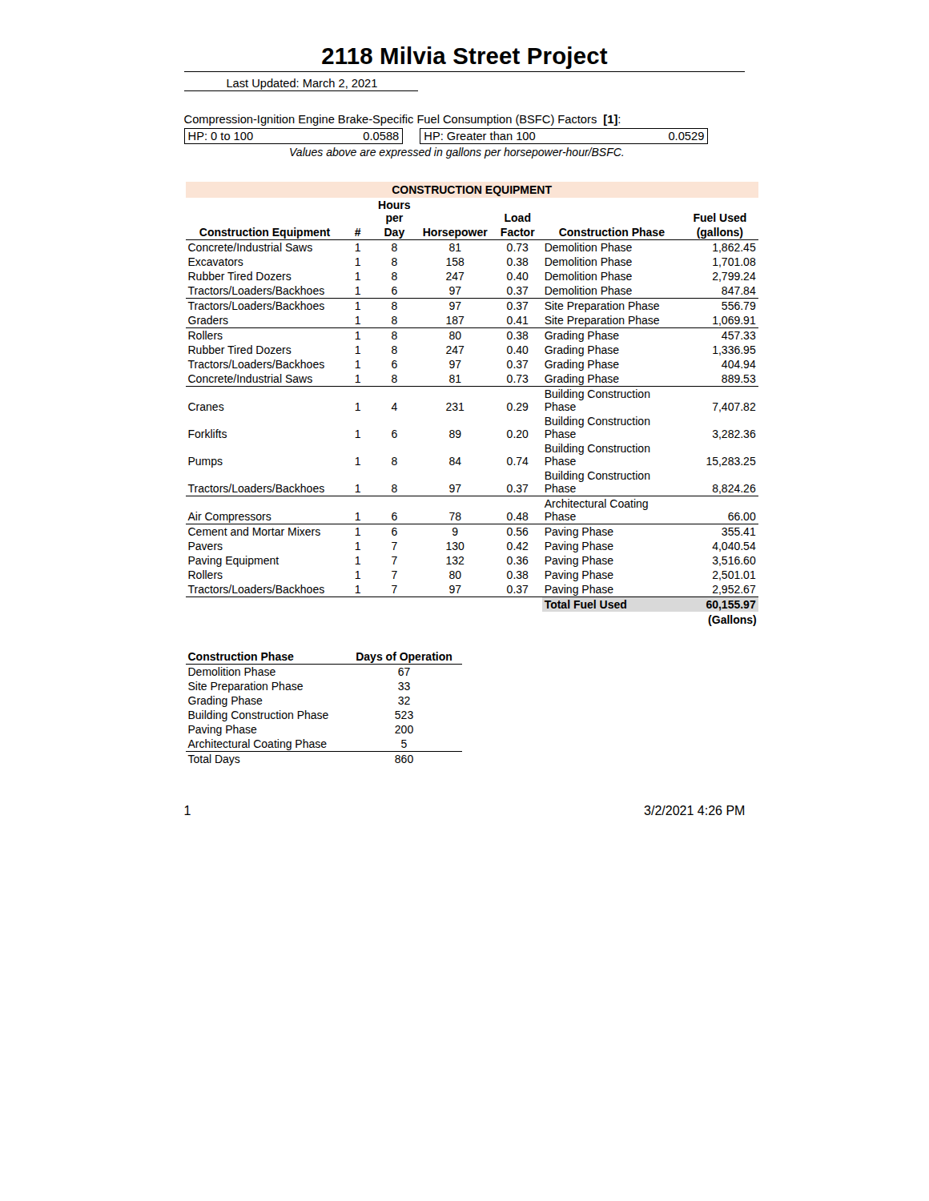2118 Milvia Street Project
Last Updated: March 2, 2021
Compression-Ignition Engine Brake-Specific Fuel Consumption (BSFC) Factors [1]:
HP: 0 to 1000.0588
HP: Greater than 1000.0529
Values above are expressed in gallons per horsepower-hour/BSFC.
CONSTRUCTION EQUIPMENT
| | | Hours per | | Load | | Fuel Used |
| --- | --- | --- | --- | --- | --- | --- |
| Construction Equipment | # | Day | Horsepower | Factor | Construction Phase | (gallons) |
| Concrete/Industrial Saws | 1 | 8 | 81 | 0.73 | Demolition Phase | 1,862.45 |
| Excavators | 1 | 8 | 158 | 0.38 | Demolition Phase | 1,701.08 |
| Rubber Tired Dozers | 1 | 8 | 247 | 0.40 | Demolition Phase | 2,799.24 |
| Tractors/Loaders/Backhoes | 1 | 6 | 97 | 0.37 | Demolition Phase | 847.84 |
| Tractors/Loaders/Backhoes | 1 | 8 | 97 | 0.37 | Site Preparation Phase | 556.79 |
| Graders | 1 | 8 | 187 | 0.41 | Site Preparation Phase | 1,069.91 |
| Rollers | 1 | 8 | 80 | 0.38 | Grading Phase | 457.33 |
| Rubber Tired Dozers | 1 | 8 | 247 | 0.40 | Grading Phase | 1,336.95 |
| Tractors/Loaders/Backhoes | 1 | 6 | 97 | 0.37 | Grading Phase | 404.94 |
| Concrete/Industrial Saws | 1 | 8 | 81 | 0.73 | Grading Phase | 889.53 |
| Cranes | 1 | 4 | 231 | 0.29 | Building Construction Phase | 7,407.82 |
| Forklifts | 1 | 6 | 89 | 0.20 | Building Construction Phase | 3,282.36 |
| Pumps | 1 | 8 | 84 | 0.74 | Building Construction Phase | 15,283.25 |
| Tractors/Loaders/Backhoes | 1 | 8 | 97 | 0.37 | Building Construction Phase | 8,824.26 |
| Air Compressors | 1 | 6 | 78 | 0.48 | Architectural Coating Phase | 66.00 |
| Cement and Mortar Mixers | 1 | 6 | 9 | 0.56 | Paving Phase | 355.41 |
| Pavers | 1 | 7 | 130 | 0.42 | Paving Phase | 4,040.54 |
| Paving Equipment | 1 | 7 | 132 | 0.36 | Paving Phase | 3,516.60 |
| Rollers | 1 | 7 | 80 | 0.38 | Paving Phase | 2,501.01 |
| Tractors/Loaders/Backhoes | 1 | 7 | 97 | 0.37 | Paving Phase | 2,952.67 |
| | Total Fuel Used | 60,155.97 |
(Gallons)
| Construction Phase | Days of Operation |
| --- | --- |
| Demolition Phase | 67 |
| Site Preparation Phase | 33 |
| Grading Phase | 32 |
| Building Construction Phase | 523 |
| Paving Phase | 200 |
| Architectural Coating Phase | 5 |
| Total Days | 860 |
1
3/2/2021 4:26 PM